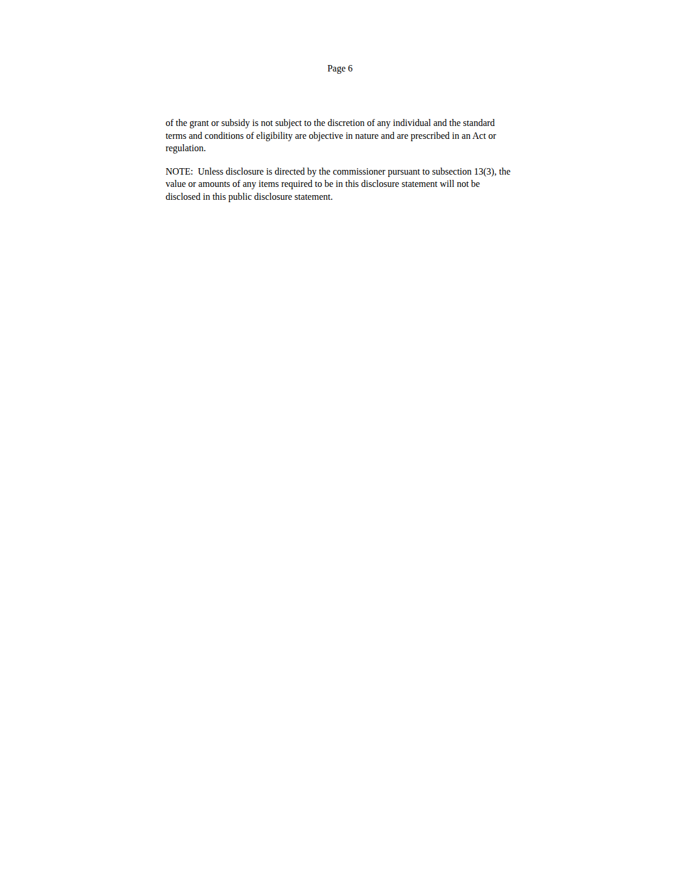Page 6
of the grant or subsidy is not subject to the discretion of any individual and the standard terms and conditions of eligibility are objective in nature and are prescribed in an Act or regulation.
NOTE: Unless disclosure is directed by the commissioner pursuant to subsection 13(3), the value or amounts of any items required to be in this disclosure statement will not be disclosed in this public disclosure statement.